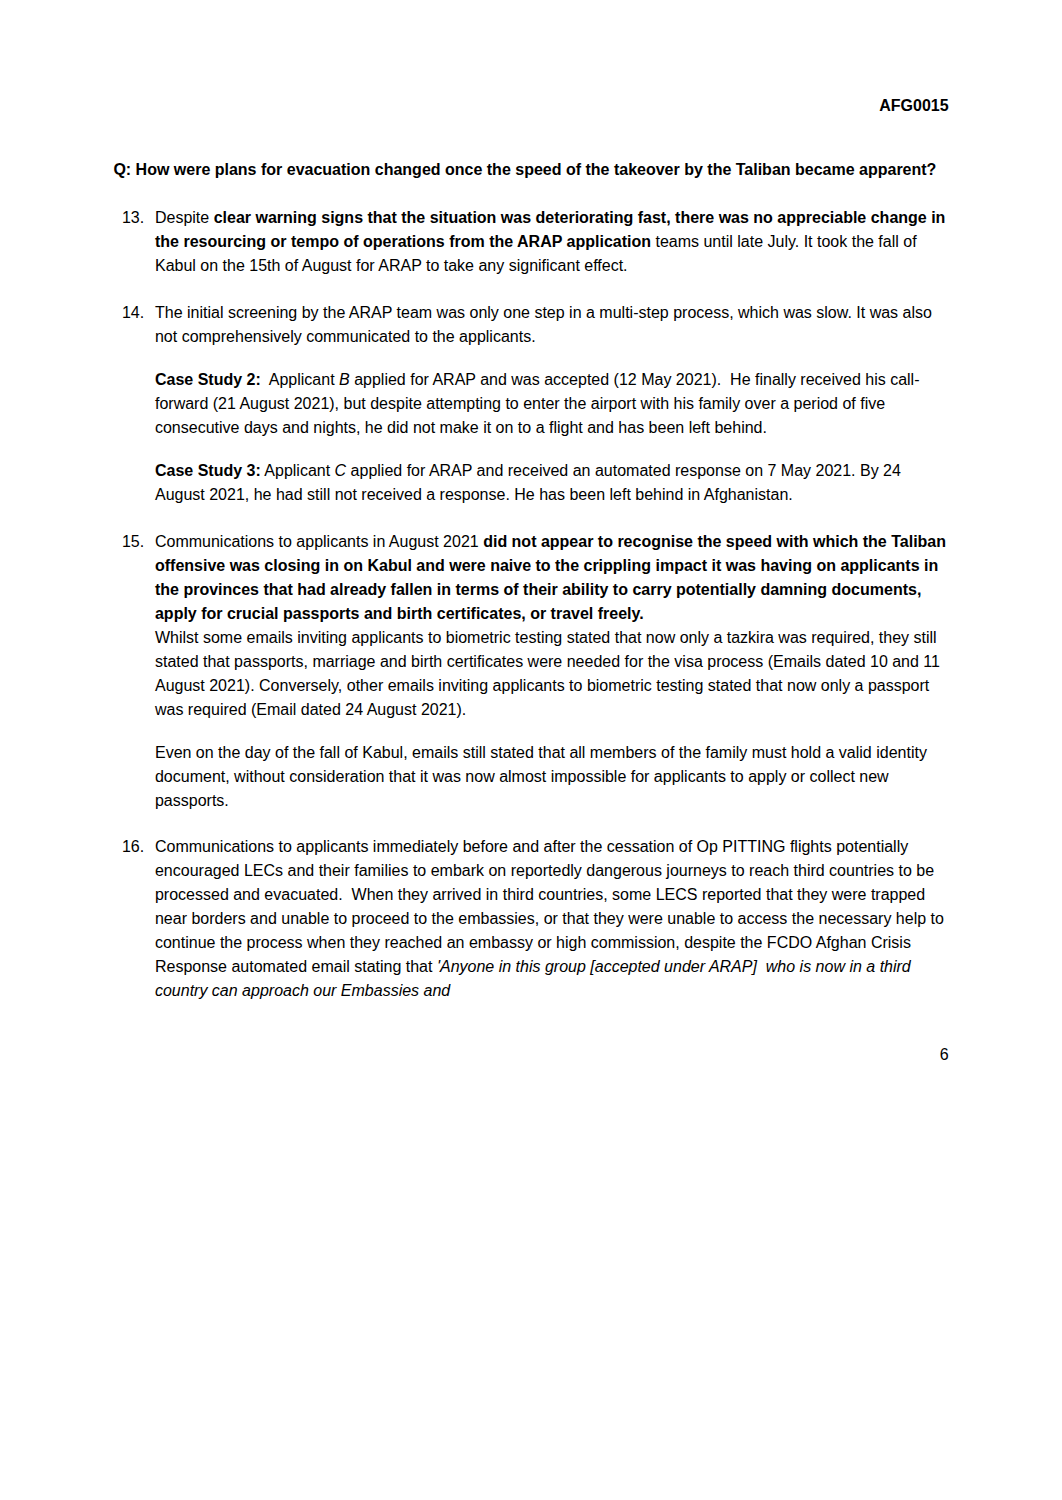AFG0015
Q: How were plans for evacuation changed once the speed of the takeover by the Taliban became apparent?
Despite clear warning signs that the situation was deteriorating fast, there was no appreciable change in the resourcing or tempo of operations from the ARAP application teams until late July. It took the fall of Kabul on the 15th of August for ARAP to take any significant effect.
The initial screening by the ARAP team was only one step in a multi-step process, which was slow. It was also not comprehensively communicated to the applicants.
Case Study 2: Applicant B applied for ARAP and was accepted (12 May 2021). He finally received his call-forward (21 August 2021), but despite attempting to enter the airport with his family over a period of five consecutive days and nights, he did not make it on to a flight and has been left behind.
Case Study 3: Applicant C applied for ARAP and received an automated response on 7 May 2021. By 24 August 2021, he had still not received a response. He has been left behind in Afghanistan.
Communications to applicants in August 2021 did not appear to recognise the speed with which the Taliban offensive was closing in on Kabul and were naive to the crippling impact it was having on applicants in the provinces that had already fallen in terms of their ability to carry potentially damning documents, apply for crucial passports and birth certificates, or travel freely.
Whilst some emails inviting applicants to biometric testing stated that now only a tazkira was required, they still stated that passports, marriage and birth certificates were needed for the visa process (Emails dated 10 and 11 August 2021). Conversely, other emails inviting applicants to biometric testing stated that now only a passport was required (Email dated 24 August 2021).
Even on the day of the fall of Kabul, emails still stated that all members of the family must hold a valid identity document, without consideration that it was now almost impossible for applicants to apply or collect new passports.
Communications to applicants immediately before and after the cessation of Op PITTING flights potentially encouraged LECs and their families to embark on reportedly dangerous journeys to reach third countries to be processed and evacuated. When they arrived in third countries, some LECS reported that they were trapped near borders and unable to proceed to the embassies, or that they were unable to access the necessary help to continue the process when they reached an embassy or high commission, despite the FCDO Afghan Crisis Response automated email stating that 'Anyone in this group [accepted under ARAP] who is now in a third country can approach our Embassies and
6